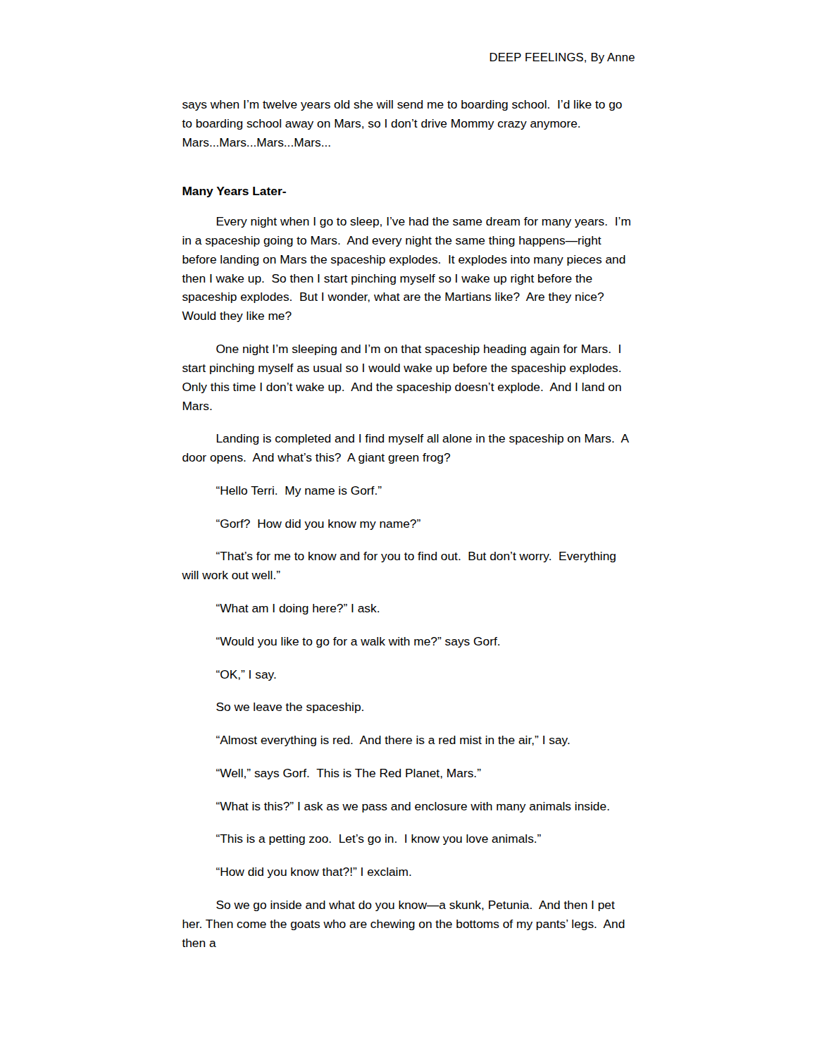DEEP FEELINGS, By Anne
says when I’m twelve years old she will send me to boarding school. I’d like to go to boarding school away on Mars, so I don’t drive Mommy crazy anymore. Mars...Mars...Mars...Mars...
Many Years Later-
Every night when I go to sleep, I’ve had the same dream for many years. I’m in a spaceship going to Mars. And every night the same thing happens—right before landing on Mars the spaceship explodes. It explodes into many pieces and then I wake up. So then I start pinching myself so I wake up right before the spaceship explodes. But I wonder, what are the Martians like? Are they nice? Would they like me?
One night I’m sleeping and I’m on that spaceship heading again for Mars. I start pinching myself as usual so I would wake up before the spaceship explodes. Only this time I don’t wake up. And the spaceship doesn’t explode. And I land on Mars.
Landing is completed and I find myself all alone in the spaceship on Mars. A door opens. And what’s this? A giant green frog?
“Hello Terri. My name is Gorf.”
“Gorf? How did you know my name?”
“That’s for me to know and for you to find out. But don’t worry. Everything will work out well.”
“What am I doing here?” I ask.
“Would you like to go for a walk with me?” says Gorf.
“OK,” I say.
So we leave the spaceship.
“Almost everything is red. And there is a red mist in the air,” I say.
“Well,” says Gorf. This is The Red Planet, Mars.”
“What is this?” I ask as we pass and enclosure with many animals inside.
“This is a petting zoo. Let’s go in. I know you love animals.”
“How did you know that?!” I exclaim.
So we go inside and what do you know—a skunk, Petunia. And then I pet her. Then come the goats who are chewing on the bottoms of my pants’ legs. And then a